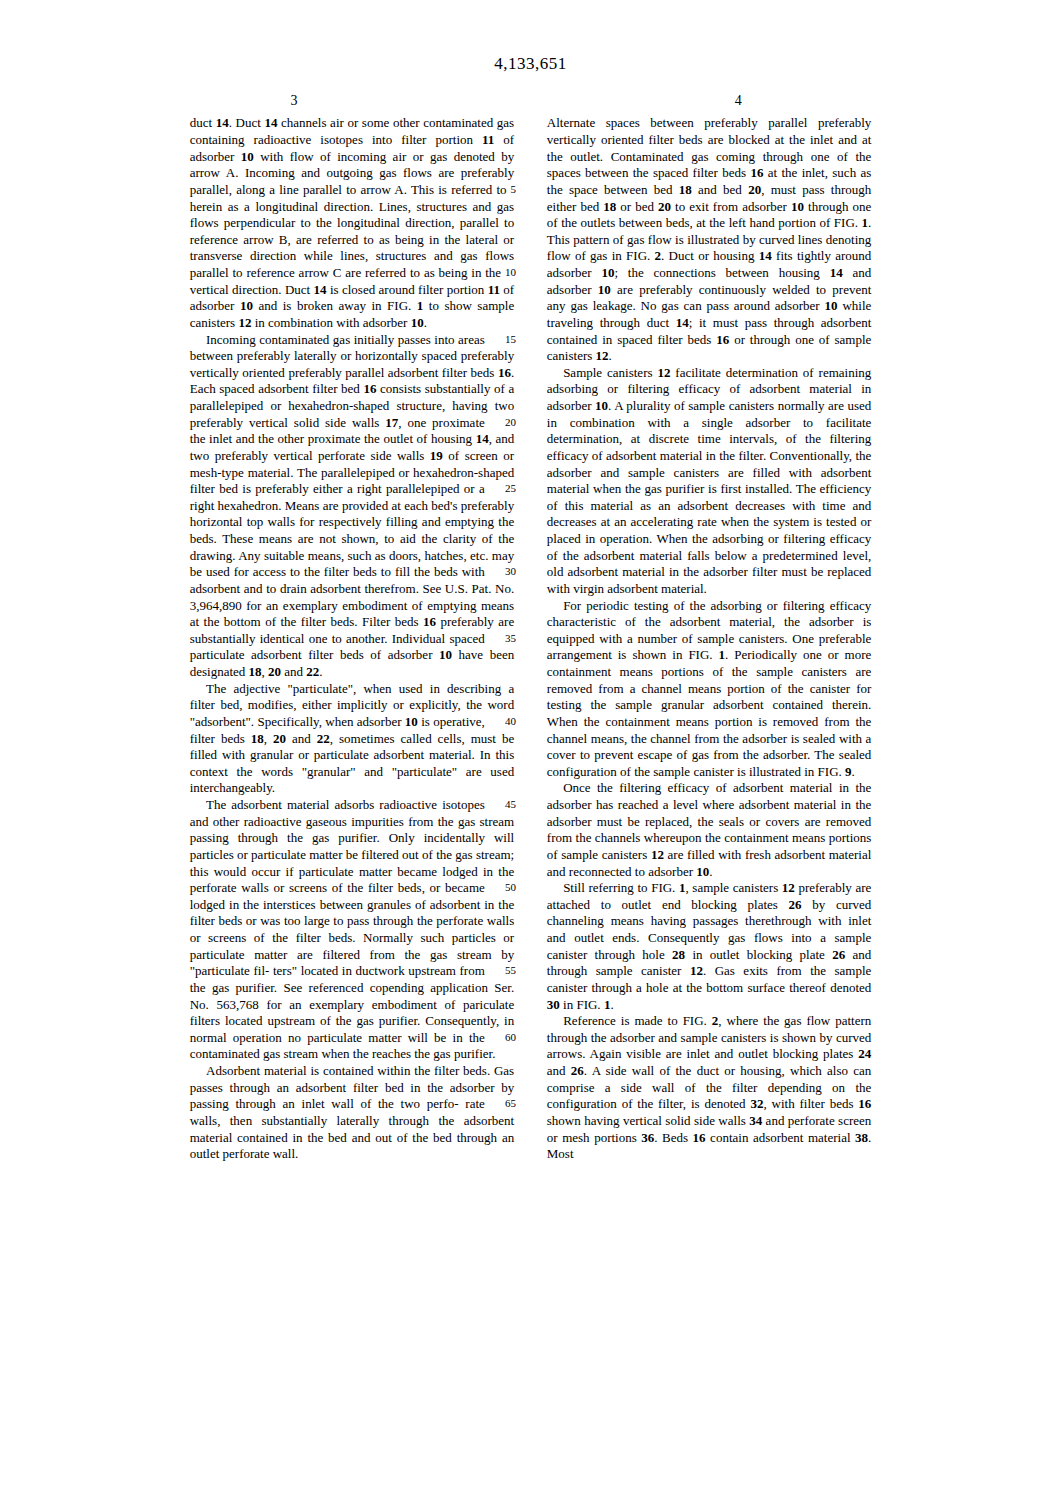4,133,651
3
4
duct 14. Duct 14 channels air or some other contaminated gas containing radioactive isotopes into filter portion 11 of adsorber 10 with flow of incoming air or gas denoted by arrow A. Incoming and outgoing gas flows are preferably parallel, along a line parallel to 5 arrow A. This is referred to herein as a longitudinal direction. Lines, structures and gas flows perpendicular to the longitudinal direction, parallel to reference arrow B, are referred to as being in the lateral or transverse direction while lines, structures and gas flows parallel to 10 reference arrow C are referred to as being in the vertical direction. Duct 14 is closed around filter portion 11 of adsorber 10 and is broken away in FIG. 1 to show sample canisters 12 in combination with adsorber 10.
Incoming contaminated gas initially passes into areas 15 between preferably laterally or horizontally spaced preferably vertically oriented preferably parallel adsorbent filter beds 16. Each spaced adsorbent filter bed 16 consists substantially of a parallelepiped or hexahedron-shaped structure, having two preferably vertical solid 20 side walls 17, one proximate the inlet and the other proximate the outlet of housing 14, and two preferably vertical perforate side walls 19 of screen or mesh-type material. The parallelepiped or hexahedron-shaped filter bed is preferably either a right parallelepiped or a 25 right hexahedron. Means are provided at each bed's preferably horizontal top walls for respectively filling and emptying the beds. These means are not shown, to aid the clarity of the drawing. Any suitable means, such as doors, hatches, etc. may be used for access to the 30 filter beds to fill the beds with adsorbent and to drain adsorbent therefrom. See U.S. Pat. No. 3,964,890 for an exemplary embodiment of emptying means at the bottom of the filter beds. Filter beds 16 preferably are substantially identical one to another. Individual spaced 35 particulate adsorbent filter beds of adsorber 10 have been designated 18, 20 and 22.
The adjective "particulate", when used in describing a filter bed, modifies, either implicitly or explicitly, the word "adsorbent". Specifically, when adsorber 10 is 40 operative, filter beds 18, 20 and 22, sometimes called cells, must be filled with granular or particulate adsorbent material. In this context the words "granular" and "particulate" are used interchangeably.
The adsorbent material adsorbs radioactive isotopes 45 and other radioactive gaseous impurities from the gas stream passing through the gas purifier. Only incidentally will particles or particulate matter be filtered out of the gas stream; this would occur if particulate matter became lodged in the perforate walls or screens of the 50 filter beds, or became lodged in the interstices between granules of adsorbent in the filter beds or was too large to pass through the perforate walls or screens of the filter beds. Normally such particles or particulate matter are filtered from the gas stream by "particulate fil- 55 ters" located in ductwork upstream from the gas purifier. See referenced copending application Ser. No. 563,768 for an exemplary embodiment of pariculate filters located upstream of the gas purifier. Consequently, in normal operation no particulate matter will 60 be in the contaminated gas stream when the reaches the gas purifier.
Adsorbent material is contained within the filter beds. Gas passes through an adsorbent filter bed in the adsorber by passing through an inlet wall of the two perfo- 65 rate walls, then substantially laterally through the adsorbent material contained in the bed and out of the bed through an outlet perforate wall.
Alternate spaces between preferably parallel preferably vertically oriented filter beds are blocked at the inlet and at the outlet. Contaminated gas coming through one of the spaces between the spaced filter beds 16 at the inlet, such as the space between bed 18 and bed 20, must pass through either bed 18 or bed 20 to exit from adsorber 10 through one of the outlets between beds, at the left hand portion of FIG. 1. This pattern of gas flow is illustrated by curved lines denoting flow of gas in FIG. 2. Duct or housing 14 fits tightly around adsorber 10; the connections between housing 14 and adsorber 10 are preferably continuously welded to prevent any gas leakage. No gas can pass around adsorber 10 while traveling through duct 14; it must pass through adsorbent contained in spaced filter beds 16 or through one of sample canisters 12.
Sample canisters 12 facilitate determination of remaining adsorbing or filtering efficacy of adsorbent material in adsorber 10. A plurality of sample canisters normally are used in combination with a single adsorber to facilitate determination, at discrete time intervals, of the filtering efficacy of adsorbent material in the filter. Conventionally, the adsorber and sample canisters are filled with adsorbent material when the gas purifier is first installed. The efficiency of this material as an adsorbent decreases with time and decreases at an accelerating rate when the system is tested or placed in operation. When the adsorbing or filtering efficacy of the adsorbent material falls below a predetermined level, old adsorbent material in the adsorber filter must be replaced with virgin adsorbent material.
For periodic testing of the adsorbing or filtering efficacy characteristic of the adsorbent material, the adsorber is equipped with a number of sample canisters. One preferable arrangement is shown in FIG. 1. Periodically one or more containment means portions of the sample canisters are removed from a channel means portion of the canister for testing the sample granular adsorbent contained therein. When the containment means portion is removed from the channel means, the channel from the adsorber is sealed with a cover to prevent escape of gas from the adsorber. The sealed configuration of the sample canister is illustrated in FIG. 9.
Once the filtering efficacy of adsorbent material in the adsorber has reached a level where adsorbent material in the adsorber must be replaced, the seals or covers are removed from the channels whereupon the containment means portions of sample canisters 12 are filled with fresh adsorbent material and reconnected to adsorber 10.
Still referring to FIG. 1, sample canisters 12 preferably are attached to outlet end blocking plates 26 by curved channeling means having passages therethrough with inlet and outlet ends. Consequently gas flows into a sample canister through hole 28 in outlet blocking plate 26 and through sample canister 12. Gas exits from the sample canister through a hole at the bottom surface thereof denoted 30 in FIG. 1.
Reference is made to FIG. 2, where the gas flow pattern through the adsorber and sample canisters is shown by curved arrows. Again visible are inlet and outlet blocking plates 24 and 26. A side wall of the duct or housing, which also can comprise a side wall of the filter depending on the configuration of the filter, is denoted 32, with filter beds 16 shown having vertical solid side walls 34 and perforate screen or mesh portions 36. Beds 16 contain adsorbent material 38. Most